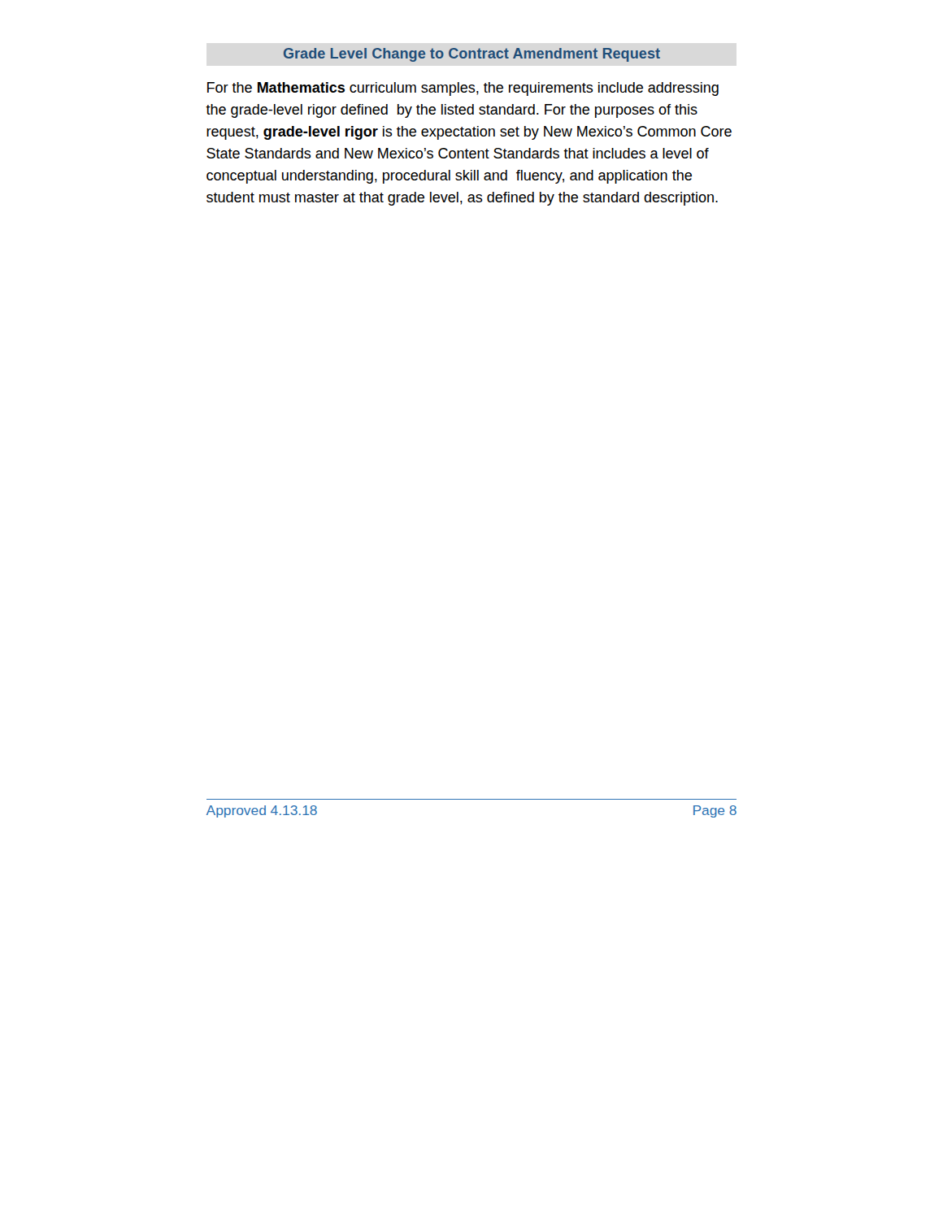Grade Level Change to Contract Amendment Request
For the Mathematics curriculum samples, the requirements include addressing the grade-level rigor defined by the listed standard. For the purposes of this request, grade-level rigor is the expectation set by New Mexico’s Common Core State Standards and New Mexico’s Content Standards that includes a level of conceptual understanding, procedural skill and fluency, and application the student must master at that grade level, as defined by the standard description.
Approved 4.13.18 Page 8